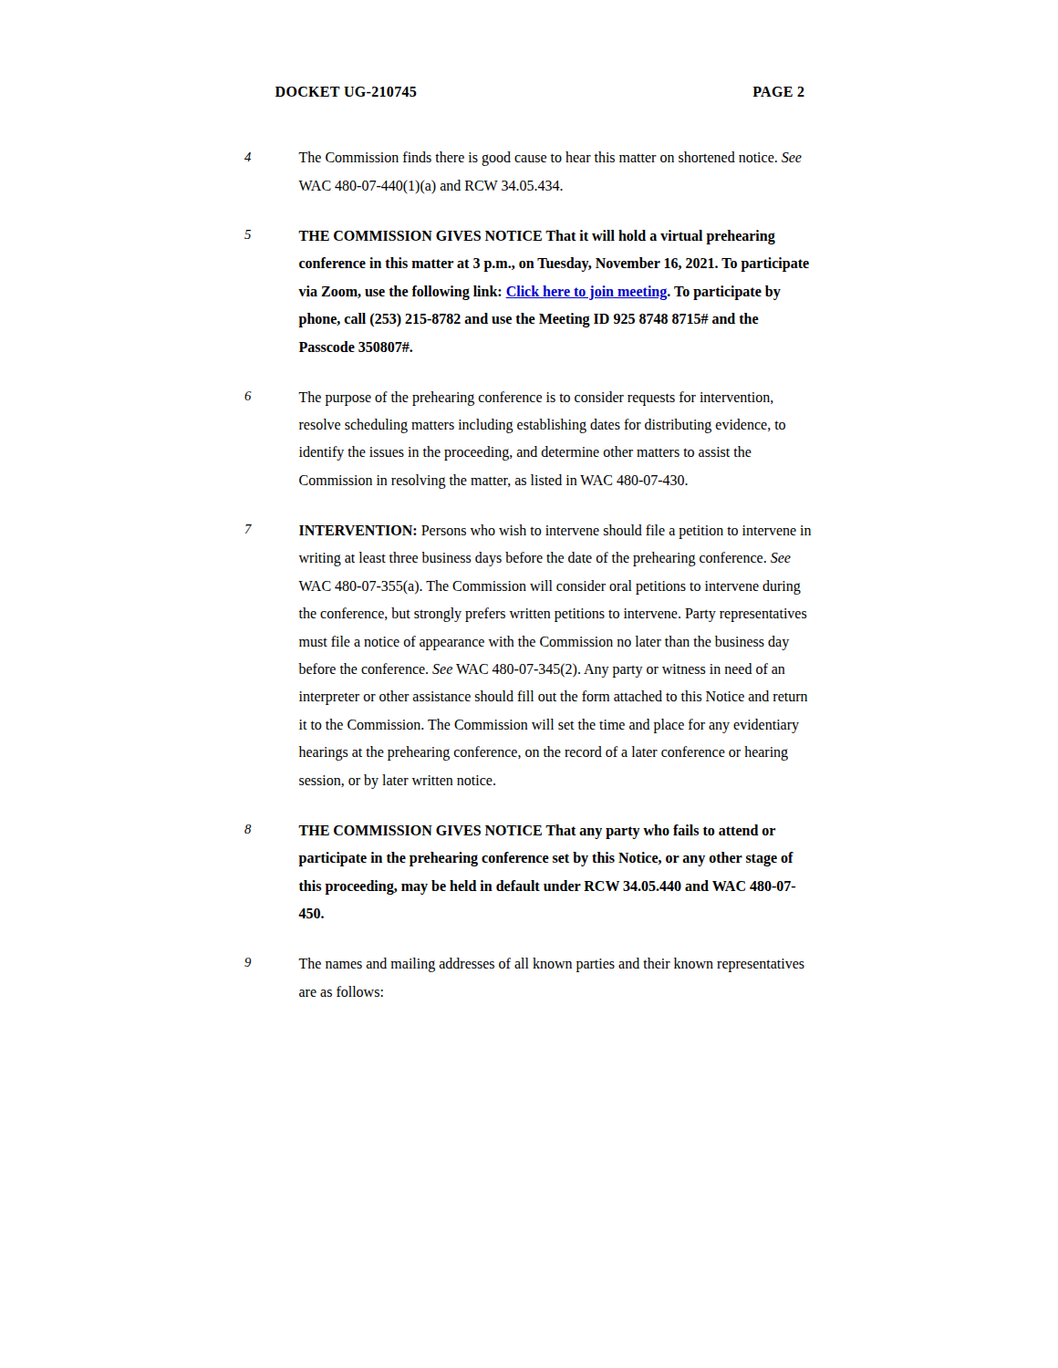DOCKET UG-210745 PAGE 2
4
The Commission finds there is good cause to hear this matter on shortened notice. See WAC 480-07-440(1)(a) and RCW 34.05.434.
5
THE COMMISSION GIVES NOTICE That it will hold a virtual prehearing conference in this matter at 3 p.m., on Tuesday, November 16, 2021. To participate via Zoom, use the following link: Click here to join meeting. To participate by phone, call (253) 215-8782 and use the Meeting ID 925 8748 8715# and the Passcode 350807#.
6
The purpose of the prehearing conference is to consider requests for intervention, resolve scheduling matters including establishing dates for distributing evidence, to identify the issues in the proceeding, and determine other matters to assist the Commission in resolving the matter, as listed in WAC 480-07-430.
7
INTERVENTION: Persons who wish to intervene should file a petition to intervene in writing at least three business days before the date of the prehearing conference. See WAC 480-07-355(a). The Commission will consider oral petitions to intervene during the conference, but strongly prefers written petitions to intervene. Party representatives must file a notice of appearance with the Commission no later than the business day before the conference. See WAC 480-07-345(2). Any party or witness in need of an interpreter or other assistance should fill out the form attached to this Notice and return it to the Commission. The Commission will set the time and place for any evidentiary hearings at the prehearing conference, on the record of a later conference or hearing session, or by later written notice.
8
THE COMMISSION GIVES NOTICE That any party who fails to attend or participate in the prehearing conference set by this Notice, or any other stage of this proceeding, may be held in default under RCW 34.05.440 and WAC 480-07-450.
9
The names and mailing addresses of all known parties and their known representatives are as follows: